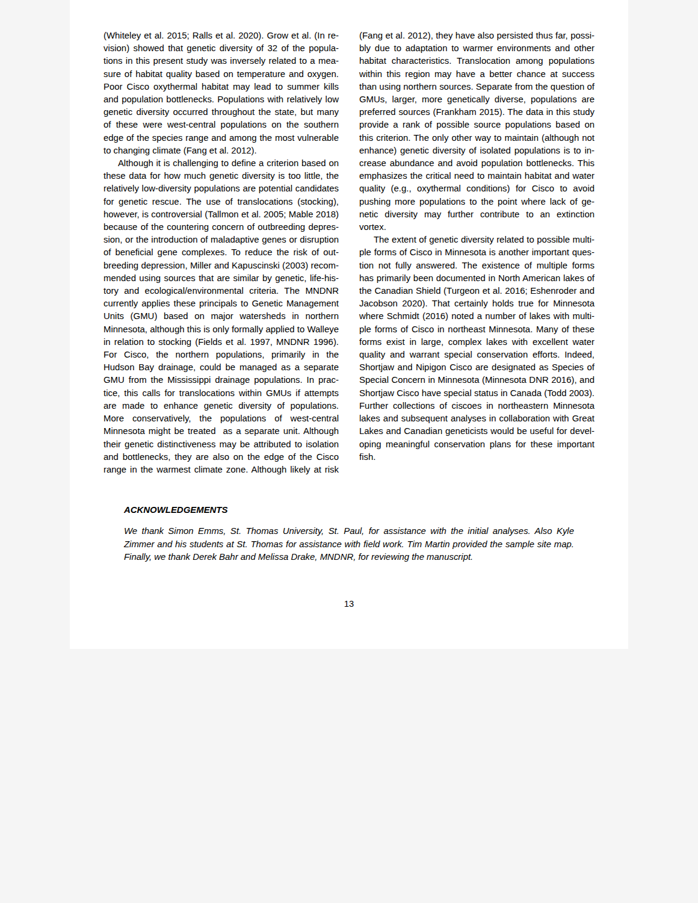(Whiteley et al. 2015; Ralls et al. 2020). Grow et al. (In revision) showed that genetic diversity of 32 of the populations in this present study was inversely related to a measure of habitat quality based on temperature and oxygen. Poor Cisco oxythermal habitat may lead to summer kills and population bottlenecks. Populations with relatively low genetic diversity occurred throughout the state, but many of these were west-central populations on the southern edge of the species range and among the most vulnerable to changing climate (Fang et al. 2012).
Although it is challenging to define a criterion based on these data for how much genetic diversity is too little, the relatively low-diversity populations are potential candidates for genetic rescue. The use of translocations (stocking), however, is controversial (Tallmon et al. 2005; Mable 2018) because of the countering concern of outbreeding depression, or the introduction of maladaptive genes or disruption of beneficial gene complexes. To reduce the risk of outbreeding depression, Miller and Kapuscinski (2003) recommended using sources that are similar by genetic, life-history and ecological/environmental criteria. The MNDNR currently applies these principals to Genetic Management Units (GMU) based on major watersheds in northern Minnesota, although this is only formally applied to Walleye in relation to stocking (Fields et al. 1997, MNDNR 1996). For Cisco, the northern populations, primarily in the Hudson Bay drainage, could be managed as a separate GMU from the Mississippi drainage populations. In practice, this calls for translocations within GMUs if attempts are made to enhance genetic diversity of populations. More conservatively, the populations of west-central Minnesota might be treated as a separate unit. Although their genetic distinctiveness may be attributed to isolation and bottlenecks, they are also on the edge of the Cisco range in the warmest climate zone. Although likely at risk (Fang et al. 2012), they have also persisted thus far, possibly due to adaptation to warmer environments and other habitat characteristics. Translocation among populations within this region may have a better chance at success than using northern sources. Separate from the question of GMUs, larger, more genetically diverse, populations are preferred sources (Frankham 2015). The data in this study provide a rank of possible source populations based on this criterion. The only other way to maintain (although not enhance) genetic diversity of isolated populations is to increase abundance and avoid population bottlenecks. This emphasizes the critical need to maintain habitat and water quality (e.g., oxythermal conditions) for Cisco to avoid pushing more populations to the point where lack of genetic diversity may further contribute to an extinction vortex.
The extent of genetic diversity related to possible multiple forms of Cisco in Minnesota is another important question not fully answered. The existence of multiple forms has primarily been documented in North American lakes of the Canadian Shield (Turgeon et al. 2016; Eshenroder and Jacobson 2020). That certainly holds true for Minnesota where Schmidt (2016) noted a number of lakes with multiple forms of Cisco in northeast Minnesota. Many of these forms exist in large, complex lakes with excellent water quality and warrant special conservation efforts. Indeed, Shortjaw and Nipigon Cisco are designated as Species of Special Concern in Minnesota (Minnesota DNR 2016), and Shortjaw Cisco have special status in Canada (Todd 2003). Further collections of ciscoes in northeastern Minnesota lakes and subsequent analyses in collaboration with Great Lakes and Canadian geneticists would be useful for developing meaningful conservation plans for these important fish.
ACKNOWLEDGEMENTS
We thank Simon Emms, St. Thomas University, St. Paul, for assistance with the initial analyses. Also Kyle Zimmer and his students at St. Thomas for assistance with field work. Tim Martin provided the sample site map. Finally, we thank Derek Bahr and Melissa Drake, MNDNR, for reviewing the manuscript.
13